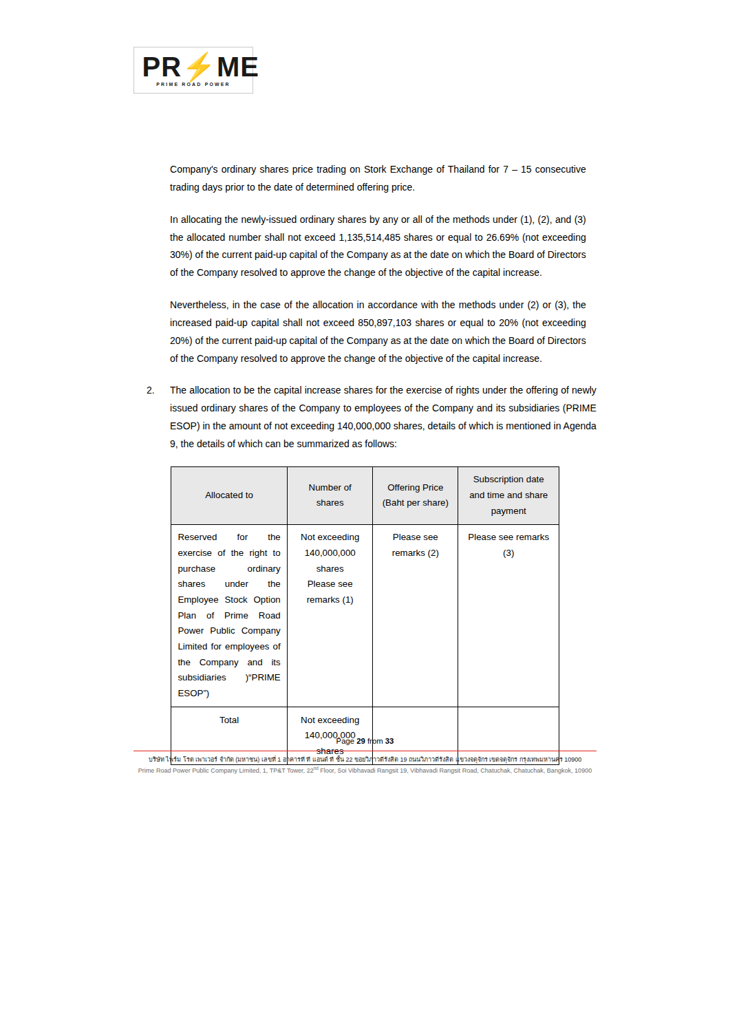PR⚡ME
PRIME ROAD POWER
Company's ordinary shares price trading on Stork Exchange of Thailand for 7 – 15 consecutive trading days prior to the date of determined offering price.
In allocating the newly-issued ordinary shares by any or all of the methods under (1), (2), and (3) the allocated number shall not exceed 1,135,514,485 shares or equal to 26.69% (not exceeding 30%) of the current paid-up capital of the Company as at the date on which the Board of Directors of the Company resolved to approve the change of the objective of the capital increase.
Nevertheless, in the case of the allocation in accordance with the methods under (2) or (3), the increased paid-up capital shall not exceed 850,897,103 shares or equal to 20% (not exceeding 20%) of the current paid-up capital of the Company as at the date on which the Board of Directors of the Company resolved to approve the change of the objective of the capital increase.
2. The allocation to be the capital increase shares for the exercise of rights under the offering of newly issued ordinary shares of the Company to employees of the Company and its subsidiaries (PRIME ESOP) in the amount of not exceeding 140,000,000 shares, details of which is mentioned in Agenda 9, the details of which can be summarized as follows:
| Allocated to | Number of shares | Offering Price (Baht per share) | Subscription date and time and share payment |
| --- | --- | --- | --- |
| Reserved for the exercise of the right to purchase ordinary shares under the Employee Stock Option Plan of Prime Road Power Public Company Limited for employees of the Company and its subsidiaries )“PRIME ESOP”) | Not exceeding 140,000,000 shares Please see remarks (1) | Please see remarks (2) | Please see remarks (3) |
| Total | Not exceeding 140,000,000 shares | | |
Page 29 from 33
บริษัท ไพร์ม โรด เพาเวอร์ จำกัด (มหาชน) เลขที่ 1 อาคารที ที แอนด์ ที ชั้น 22 ขอยวิภาวดีรังสิต 19 ถนนวิภาวดีรังสิต แขวงจตุจักร เขตจตุจักร กรุงเทพมหานคร 10900
Prime Road Power Public Company Limited, 1, TP&T Tower, 22nd Floor, Soi Vibhavadi Rangsit 19, Vibhavadi Rangsit Road, Chatuchak, Chatuchak, Bangkok, 10900